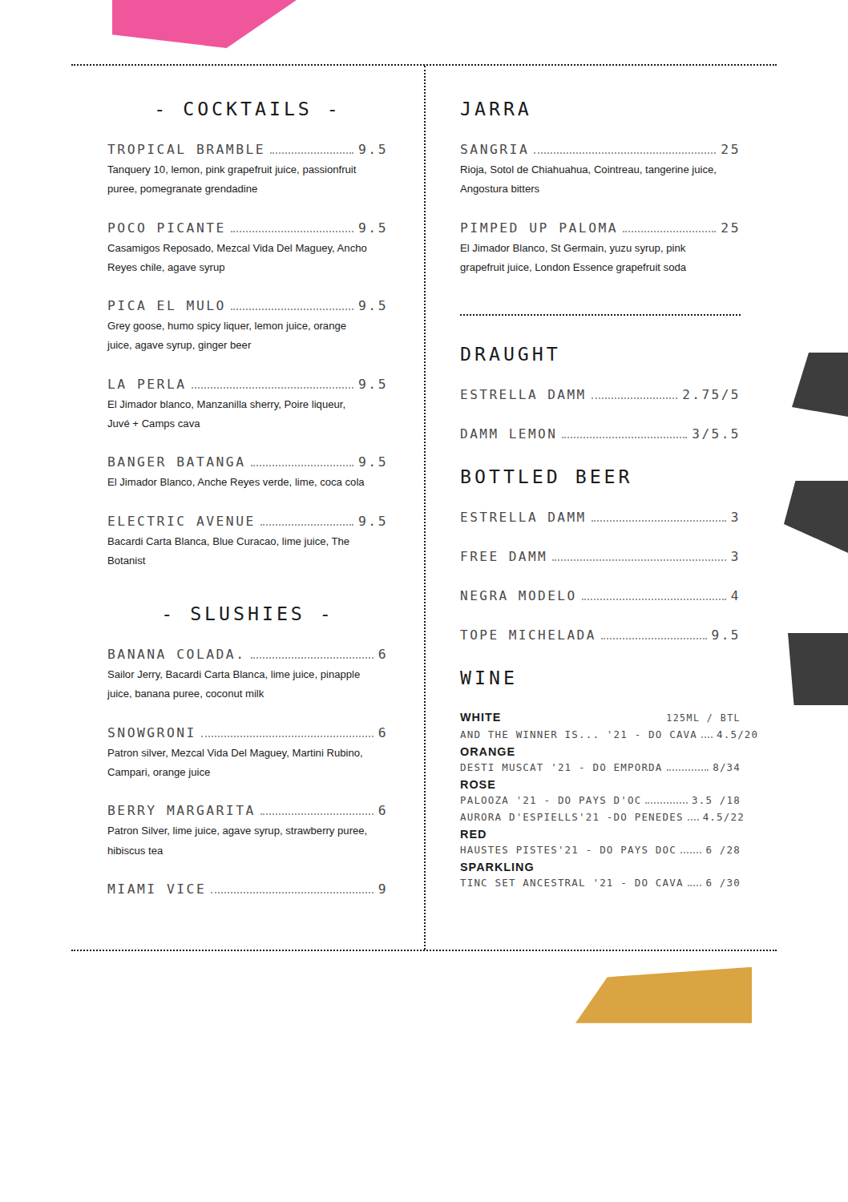- COCKTAILS -
TROPICAL BRAMBLE 9.5
Tanquery 10, lemon, pink grapefruit juice, passionfruit puree, pomegranate grendadine
POCO PICANTE 9.5
Casamigos Reposado, Mezcal Vida Del Maguey, Ancho Reyes chile, agave syrup
PICA EL MULO 9.5
Grey goose, humo spicy liquer, lemon juice, orange juice, agave syrup, ginger beer
LA PERLA 9.5
El Jimador blanco, Manzanilla sherry, Poire liqueur, Juvé + Camps cava
BANGER BATANGA 9.5
El Jimador Blanco, Anche Reyes verde, lime, coca cola
ELECTRIC AVENUE 9.5
Bacardi Carta Blanca, Blue Curacao, lime juice, The Botanist
- SLUSHIES -
BANANA COLADA. 6
Sailor Jerry, Bacardi Carta Blanca, lime juice, pinapple juice, banana puree, coconut milk
SNOWGRONI 6
Patron silver, Mezcal Vida Del Maguey, Martini Rubino, Campari, orange juice
BERRY MARGARITA 6
Patron Silver, lime juice, agave syrup, strawberry puree, hibiscus tea
MIAMI VICE 9
JARRA
SANGRIA 25
Rioja, Sotol de Chiahuahua, Cointreau, tangerine juice, Angostura bitters
PIMPED UP PALOMA 25
El Jimador Blanco, St Germain, yuzu syrup, pink grapefruit juice, London Essence grapefruit soda
DRAUGHT
ESTRELLA DAMM 2.75/5
DAMM LEMON 3/5.5
BOTTLED BEER
ESTRELLA DAMM 3
FREE DAMM 3
NEGRA MODELO 4
TOPE MICHELADA 9.5
WINE
WHITE 125ML / BTL
AND THE WINNER IS... '21 - DO CAVA 4.5/20
ORANGE
DESTI MUSCAT '21 - DO EMPORDA 8/34
ROSE
PALOOZA '21 - DO PAYS D'OC 3.5 /18
AURORA D'ESPIELLS'21 -DO PENEDES 4.5/22
RED
HAUSTES PISTES'21 - DO PAYS DOC 6 /28
SPARKLING
TINC SET ANCESTRAL '21 - DO CAVA 6 /30